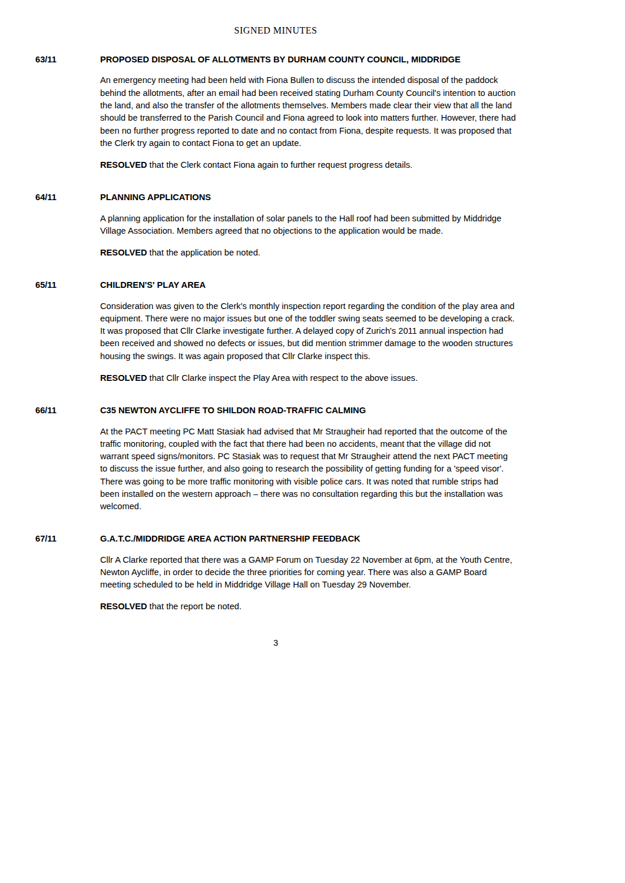SIGNED MINUTES
63/11
PROPOSED DISPOSAL OF ALLOTMENTS BY DURHAM COUNTY COUNCIL, MIDDRIDGE
An emergency meeting had been held with Fiona Bullen to discuss the intended disposal of the paddock behind the allotments, after an email had been received stating Durham County Council's intention to auction the land, and also the transfer of the allotments themselves. Members made clear their view that all the land should be transferred to the Parish Council and Fiona agreed to look into matters further. However, there had been no further progress reported to date and no contact from Fiona, despite requests. It was proposed that the Clerk try again to contact Fiona to get an update.
RESOLVED that the Clerk contact Fiona again to further request progress details.
64/11
PLANNING APPLICATIONS
A planning application for the installation of solar panels to the Hall roof had been submitted by Middridge Village Association. Members agreed that no objections to the application would be made.
RESOLVED that the application be noted.
65/11
CHILDREN'S' PLAY AREA
Consideration was given to the Clerk's monthly inspection report regarding the condition of the play area and equipment. There were no major issues but one of the toddler swing seats seemed to be developing a crack. It was proposed that Cllr Clarke investigate further. A delayed copy of Zurich's 2011 annual inspection had been received and showed no defects or issues, but did mention strimmer damage to the wooden structures housing the swings. It was again proposed that Cllr Clarke inspect this.
RESOLVED that Cllr Clarke inspect the Play Area with respect to the above issues.
66/11
C35 NEWTON AYCLIFFE TO SHILDON ROAD-TRAFFIC CALMING
At the PACT meeting PC Matt Stasiak had advised that Mr Straugheir had reported that the outcome of the traffic monitoring, coupled with the fact that there had been no accidents, meant that the village did not warrant speed signs/monitors. PC Stasiak was to request that Mr Straugheir attend the next PACT meeting to discuss the issue further, and also going to research the possibility of getting funding for a 'speed visor'. There was going to be more traffic monitoring with visible police cars. It was noted that rumble strips had been installed on the western approach – there was no consultation regarding this but the installation was welcomed.
67/11
G.A.T.C./MIDDRIDGE AREA ACTION PARTNERSHIP FEEDBACK
Cllr A Clarke reported that there was a GAMP Forum on Tuesday 22 November at 6pm, at the Youth Centre, Newton Aycliffe, in order to decide the three priorities for coming year. There was also a GAMP Board meeting scheduled to be held in Middridge Village Hall on Tuesday 29 November.
RESOLVED that the report be noted.
3